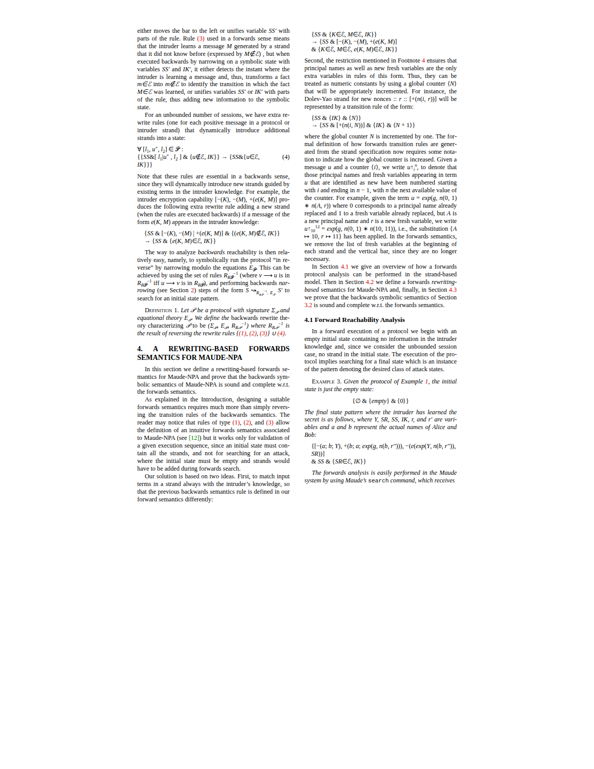either moves the bar to the left or unifies variable SS′ with parts of the rule. Rule (3) used in a forwards sense means that the intruder learns a message M generated by a strand that it did not know before (expressed by M∉ℰ) , but when executed backwards by narrowing on a symbolic state with variables SS′ and IK′, it either detects the instant where the intruder is learning a message and, thus, transforms a fact m∈ℰ into m∉ℰ to identify the transition in which the fact M∈ℰ was learned, or unifies variables SS′ or IK′ with parts of the rule, thus adding new information to the symbolic state.
For an unbounded number of sessions, we have extra rewrite rules (one for each positive message in a protocol or intruder strand) that dynamically introduce additional strands into a state:
∀ [l1, u+, l2] ∈ 𝒫 :
{{SS&[ l1|u+ , l2 ] & {u∉ℰ, IK}} → {SS&{u∈ℰ, IK}}}
(4)
Note that these rules are essential in a backwards sense, since they will dynamically introduce new strands guided by existing terms in the intruder knowledge. For example, the intruder encryption capability [−(K), −(M), +(e(K, M)] produces the following extra rewrite rule adding a new strand (when the rules are executed backwards) if a message of the form e(K, M) appears in the intruder knowledge:
{SS & [−(K), −(M) | +(e(K, M)] & {(e(K, M)∉ℰ, IK}}
→ {SS & {e(K, M)∈ℰ, IK}}
The way to analyze backwards reachability is then relatively easy, namely, to symbolically run the protocol “in reverse” by narrowing modulo the equations E𝒫. This can be achieved by using the set of rules RB𝒫−1 (where v ⟶ u is in RB𝒫−1 iff u ⟶ v is in RB𝒫), and performing backwards narrowing (see Section 2) steps of the form S ↝RB𝒫−1, E𝒫 S′ to search for an initial state pattern.
Definition 1. Let 𝒫 be a protocol with signature Σ𝒫 and equational theory E𝒫. We define the backwards rewrite theory characterizing 𝒫 to be (Σ𝒫, E𝒫, RB𝒫−1) where RB𝒫−1 is the result of reversing the rewrite rules {(1), (2), (3)} ∪ (4).
4. A REWRITING-BASED FORWARDS SEMANTICS FOR MAUDE-NPA
In this section we define a rewriting-based forwards semantics for Maude-NPA and prove that the backwards symbolic semantics of Maude-NPA is sound and complete w.r.t. the forwards semantics.
As explained in the Introduction, designing a suitable forwards semantics requires much more than simply reversing the transition rules of the backwards semantics. The reader may notice that rules of type (1), (2), and (3) allow the definition of an intuitive forwards semantics associated to Maude-NPA (see [12]) but it works only for validation of a given execution sequence, since an initial state must contain all the strands, and not for searching for an attack, where the initial state must be empty and strands would have to be added during forwards search.
Our solution is based on two ideas. First, to match input terms in a strand always with the intruder’s knowledge, so that the previous backwards semantics rule is defined in our forward semantics differently:
{SS & {K∈ℰ, M∈ℰ, IK}}
→ {SS & [−(K), −(M), +(e(K, M)]
& {K∈ℰ, M∈ℰ, e(K, M)∈ℰ, IK}}
Second, the restriction mentioned in Footnote 4 ensures that principal names as well as new fresh variables are the only extra variables in rules of this form. Thus, they can be treated as numeric constants by using a global counter ⟨N⟩ that will be appropriately incremented. For instance, the Dolev-Yao strand for new nonces :: r :: [+(n(i, r))] will be represented by a transition rule of the form:
{SS & {IK} & ⟨N⟩}
→ {SS & [+(n(i, N))] & {IK} & ⟨N + 1⟩}
where the global counter N is incremented by one. The formal definition of how forwards transition rules are generated from the strand specification now requires some notation to indicate how the global counter is increased. Given a message u and a counter ⟨i⟩, we write u↑in, to denote that those principal names and fresh variables appearing in term u that are identified as new have been numbered starting with i and ending in n − 1, with n the next available value of the counter. For example, given the term u = exp(g, n(0, 1) ∗ n(A, r)) where 0 corresponds to a principal name already replaced and 1 to a fresh variable already replaced, but A is a new principal name and r is a new fresh variable, we write u↑1012 = exp(g, n(0, 1) ∗ n(10, 11)), i.e., the substitution {A ↦ 10, r ↦ 11} has been applied. In the forwards semantics, we remove the list of fresh variables at the beginning of each strand and the vertical bar, since they are no longer necessary.
In Section 4.1 we give an overview of how a forwards protocol analysis can be performed in the strand-based model. Then in Section 4.2 we define a forwards rewriting-based semantics for Maude-NPA and, finally, in Section 4.3 we prove that the backwards symbolic semantics of Section 3.2 is sound and complete w.r.t. the forwards semantics.
4.1 Forward Reachability Analysis
In a forward execution of a protocol we begin with an empty initial state containing no information in the intruder knowledge and, since we consider the unbounded session case, no strand in the initial state. The execution of the protocol implies searching for a final state which is an instance of the pattern denoting the desired class of attack states.
Example 3. Given the protocol of Example 1, the initial state is just the empty state:
{∅ & {empty} & ⟨0⟩}
The final state pattern where the intruder has learned the secret is as follows, where Y, SR, SS, IK, r, and r′ are variables and a and b represent the actual names of Alice and Bob:
{[−(a; b; Y), +(b; a; exp(g, n(b, r′′))), −(e(exp(Y, n(b, r′′)), SR))]
& SS & {SR∈ℰ, IK}}
The forwards analysis is easily performed in the Maude system by using Maude’s search command, which receives